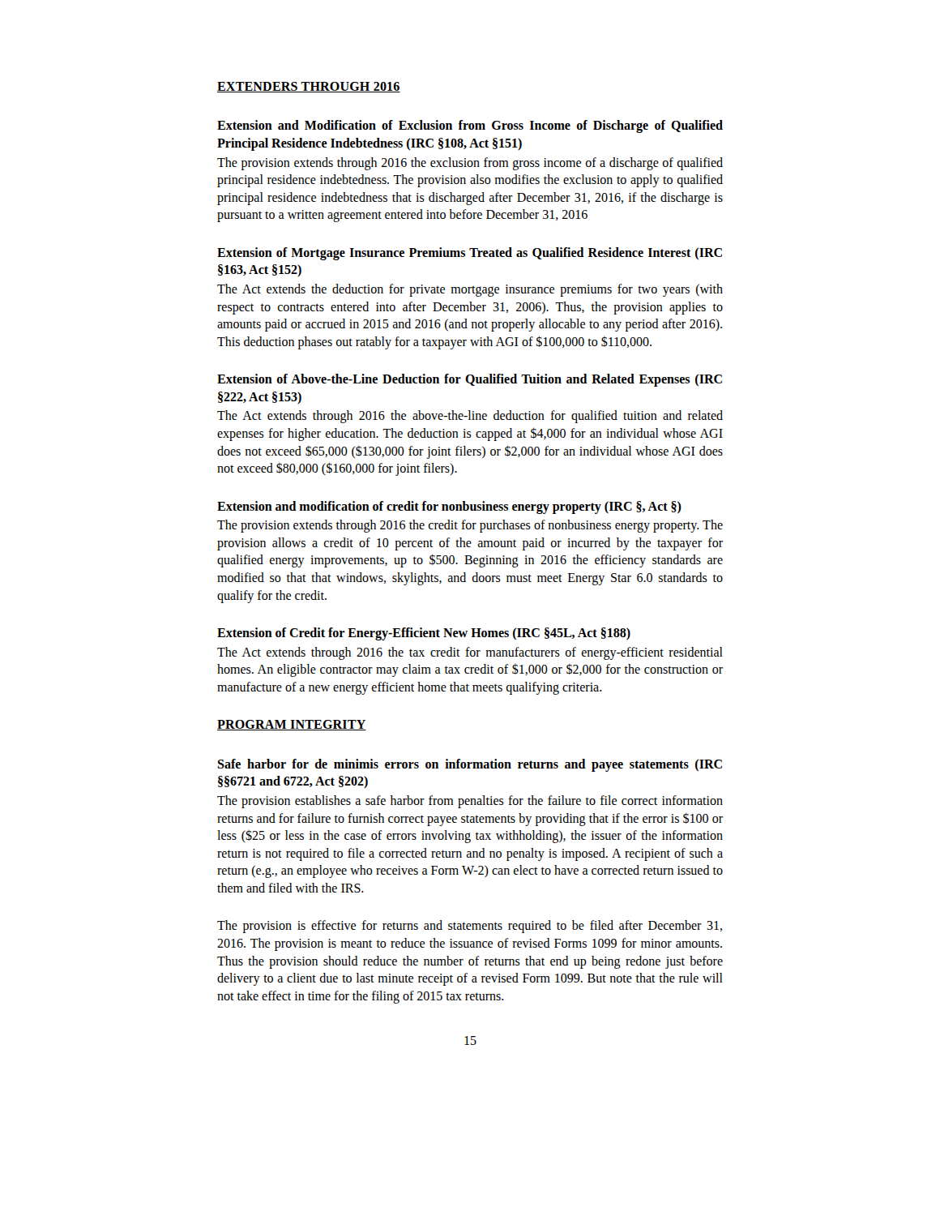EXTENDERS THROUGH 2016
Extension and Modification of Exclusion from Gross Income of Discharge of Qualified Principal Residence Indebtedness (IRC §108, Act §151)
The provision extends through 2016 the exclusion from gross income of a discharge of qualified principal residence indebtedness. The provision also modifies the exclusion to apply to qualified principal residence indebtedness that is discharged after December 31, 2016, if the discharge is pursuant to a written agreement entered into before December 31, 2016
Extension of Mortgage Insurance Premiums Treated as Qualified Residence Interest (IRC §163, Act §152)
The Act extends the deduction for private mortgage insurance premiums for two years (with respect to contracts entered into after December 31, 2006). Thus, the provision applies to amounts paid or accrued in 2015 and 2016 (and not properly allocable to any period after 2016). This deduction phases out ratably for a taxpayer with AGI of $100,000 to $110,000.
Extension of Above-the-Line Deduction for Qualified Tuition and Related Expenses (IRC §222, Act §153)
The Act extends through 2016 the above-the-line deduction for qualified tuition and related expenses for higher education. The deduction is capped at $4,000 for an individual whose AGI does not exceed $65,000 ($130,000 for joint filers) or $2,000 for an individual whose AGI does not exceed $80,000 ($160,000 for joint filers).
Extension and modification of credit for nonbusiness energy property (IRC §, Act §)
The provision extends through 2016 the credit for purchases of nonbusiness energy property. The provision allows a credit of 10 percent of the amount paid or incurred by the taxpayer for qualified energy improvements, up to $500. Beginning in 2016 the efficiency standards are modified so that that windows, skylights, and doors must meet Energy Star 6.0 standards to qualify for the credit.
Extension of Credit for Energy-Efficient New Homes (IRC §45L, Act §188)
The Act extends through 2016 the tax credit for manufacturers of energy-efficient residential homes. An eligible contractor may claim a tax credit of $1,000 or $2,000 for the construction or manufacture of a new energy efficient home that meets qualifying criteria.
PROGRAM INTEGRITY
Safe harbor for de minimis errors on information returns and payee statements (IRC §§6721 and 6722, Act §202)
The provision establishes a safe harbor from penalties for the failure to file correct information returns and for failure to furnish correct payee statements by providing that if the error is $100 or less ($25 or less in the case of errors involving tax withholding), the issuer of the information return is not required to file a corrected return and no penalty is imposed. A recipient of such a return (e.g., an employee who receives a Form W-2) can elect to have a corrected return issued to them and filed with the IRS.
The provision is effective for returns and statements required to be filed after December 31, 2016. The provision is meant to reduce the issuance of revised Forms 1099 for minor amounts. Thus the provision should reduce the number of returns that end up being redone just before delivery to a client due to last minute receipt of a revised Form 1099. But note that the rule will not take effect in time for the filing of 2015 tax returns.
15